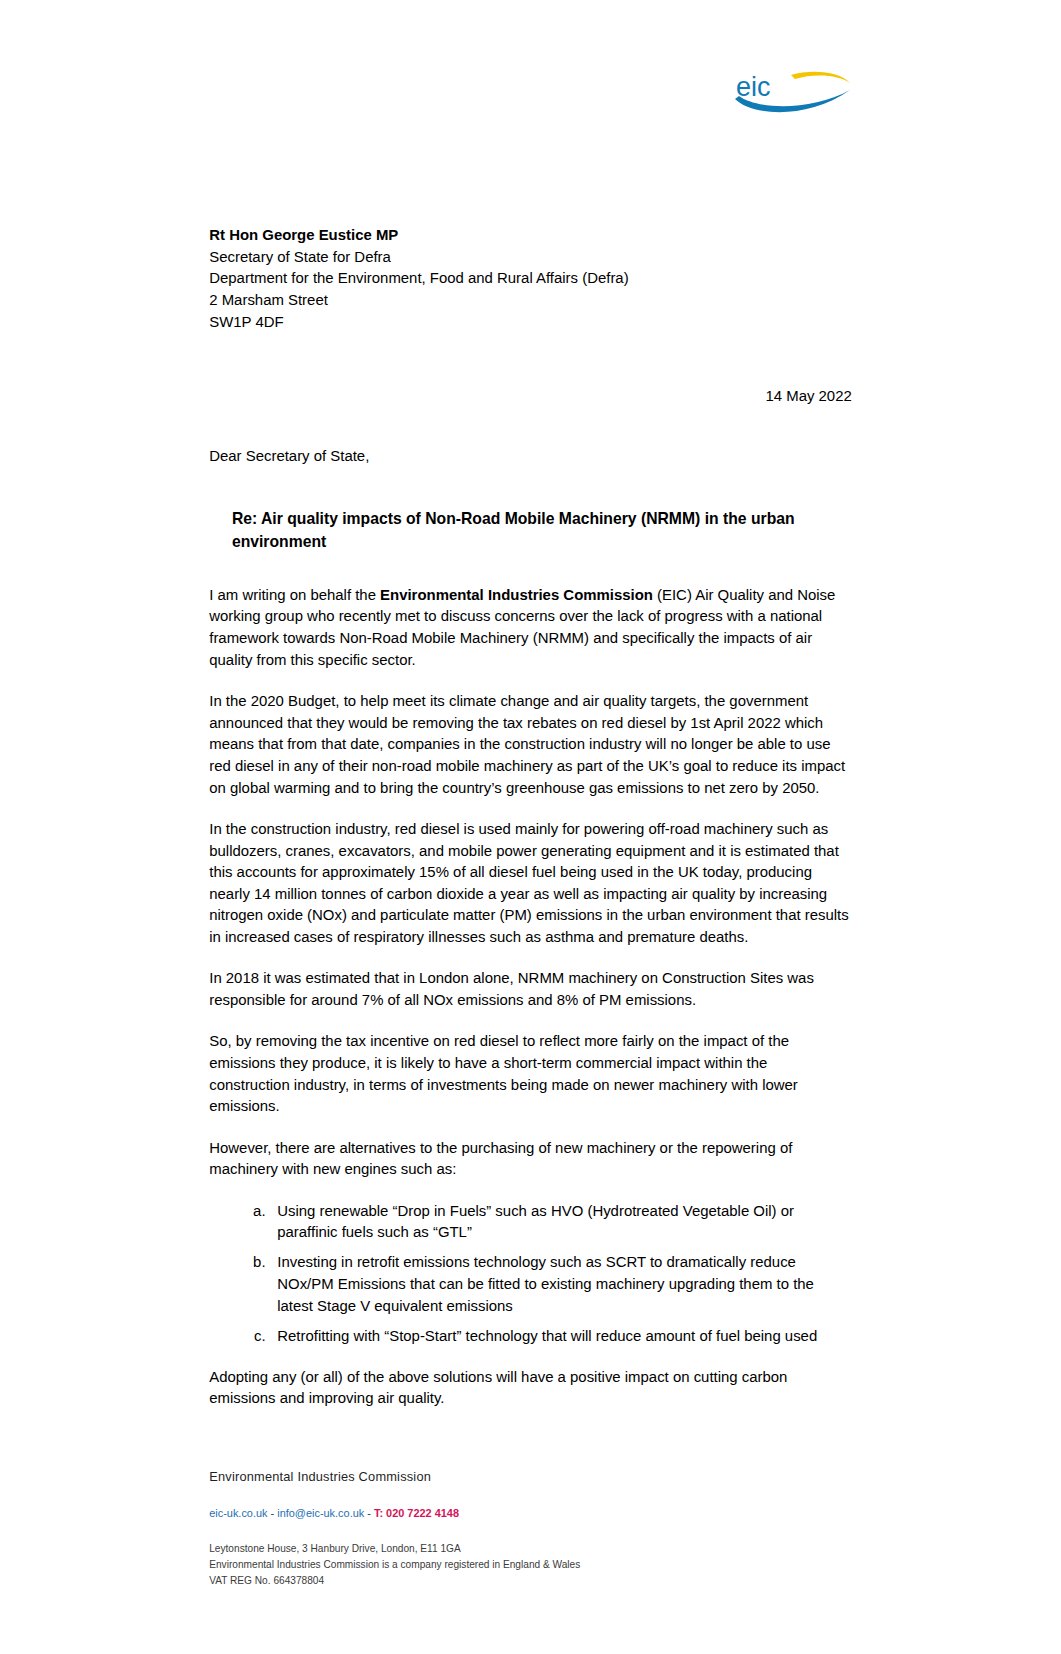eic
Rt Hon George Eustice MP
Secretary of State for Defra
Department for the Environment, Food and Rural Affairs (Defra)
2 Marsham Street
SW1P 4DF
14 May 2022
Dear Secretary of State,
Re: Air quality impacts of Non-Road Mobile Machinery (NRMM) in the urban environment
I am writing on behalf the Environmental Industries Commission (EIC) Air Quality and Noise working group who recently met to discuss concerns over the lack of progress with a national framework towards Non-Road Mobile Machinery (NRMM) and specifically the impacts of air quality from this specific sector.
In the 2020 Budget, to help meet its climate change and air quality targets, the government announced that they would be removing the tax rebates on red diesel by 1st April 2022 which means that from that date, companies in the construction industry will no longer be able to use red diesel in any of their non-road mobile machinery as part of the UK’s goal to reduce its impact on global warming and to bring the country’s greenhouse gas emissions to net zero by 2050.
In the construction industry, red diesel is used mainly for powering off-road machinery such as bulldozers, cranes, excavators, and mobile power generating equipment and it is estimated that this accounts for approximately 15% of all diesel fuel being used in the UK today, producing nearly 14 million tonnes of carbon dioxide a year as well as impacting air quality by increasing nitrogen oxide (NOx) and particulate matter (PM) emissions in the urban environment that results in increased cases of respiratory illnesses such as asthma and premature deaths.
In 2018 it was estimated that in London alone, NRMM machinery on Construction Sites was responsible for around 7% of all NOx emissions and 8% of PM emissions.
So, by removing the tax incentive on red diesel to reflect more fairly on the impact of the emissions they produce, it is likely to have a short-term commercial impact within the construction industry, in terms of investments being made on newer machinery with lower emissions.
However, there are alternatives to the purchasing of new machinery or the repowering of machinery with new engines such as:
Using renewable “Drop in Fuels” such as HVO (Hydrotreated Vegetable Oil) or paraffinic fuels such as “GTL”
Investing in retrofit emissions technology such as SCRT to dramatically reduce NOx/PM Emissions that can be fitted to existing machinery upgrading them to the latest Stage V equivalent emissions
Retrofitting with “Stop-Start” technology that will reduce amount of fuel being used
Adopting any (or all) of the above solutions will have a positive impact on cutting carbon emissions and improving air quality.
Environmental Industries Commission
eic-uk.co.uk - info@eic-uk.co.uk - T: 020 7222 4148
Leytonstone House, 3 Hanbury Drive, London, E11 1GA
Environmental Industries Commission is a company registered in England & Wales
VAT REG No. 664378804